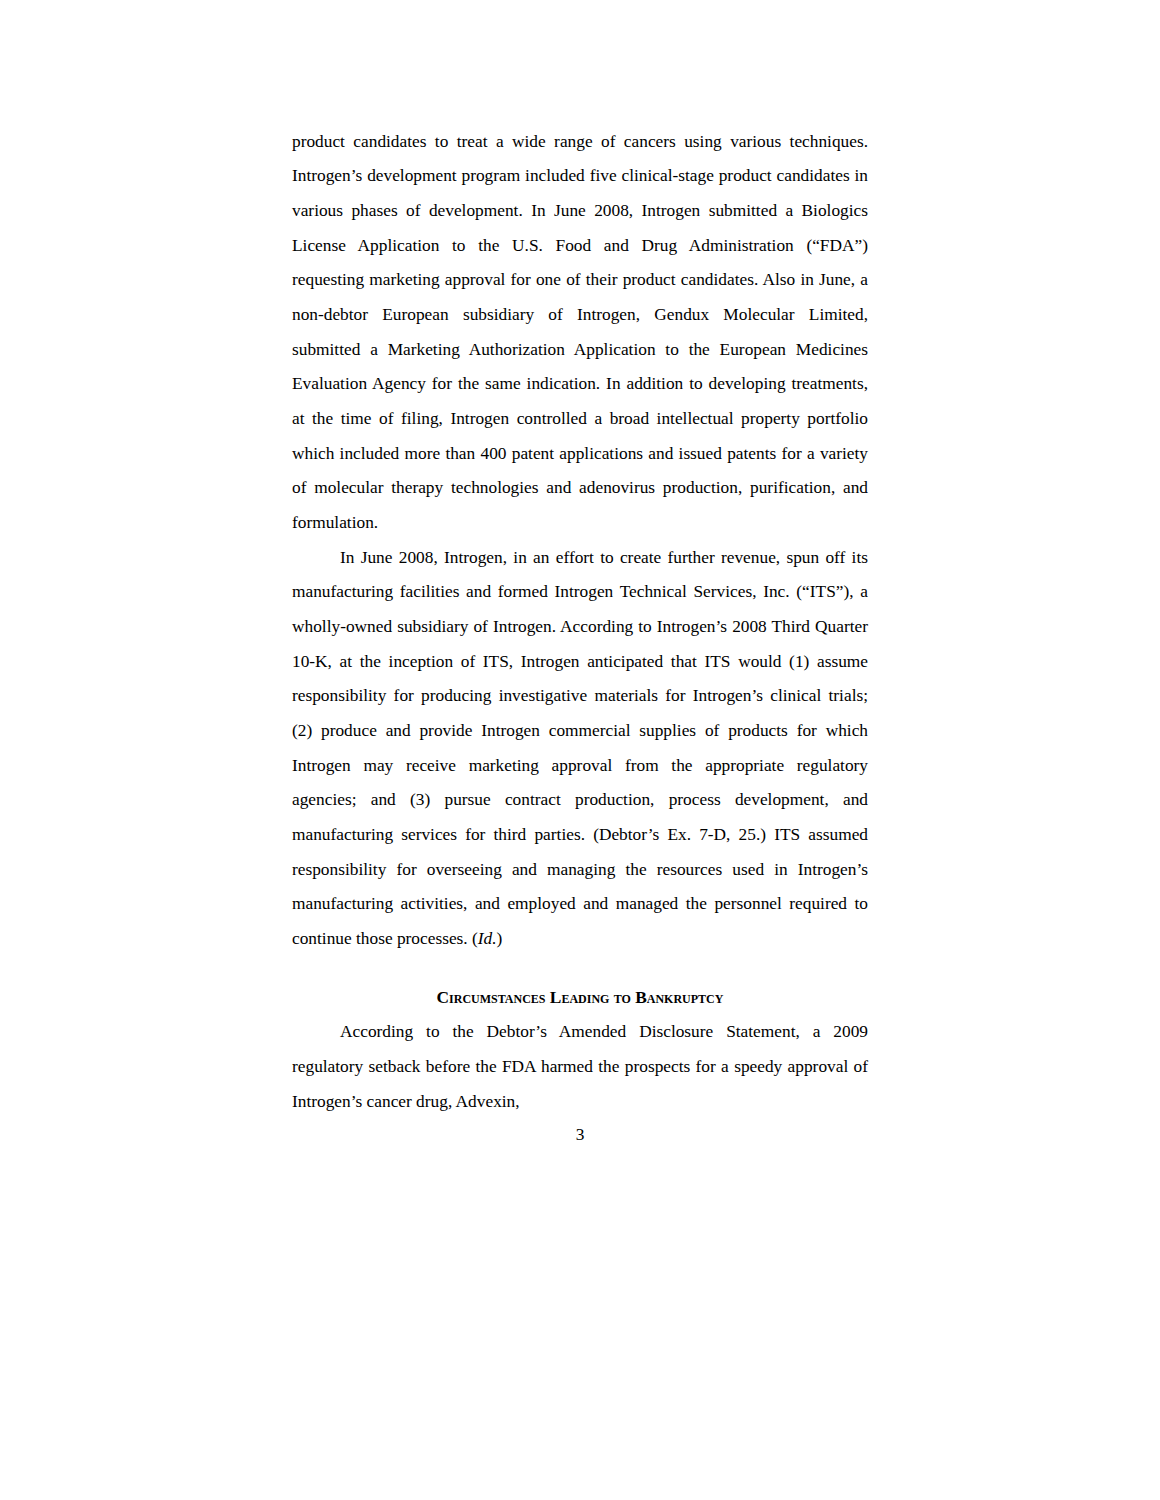product candidates to treat a wide range of cancers using various techniques. Introgen’s development program included five clinical-stage product candidates in various phases of development. In June 2008, Introgen submitted a Biologics License Application to the U.S. Food and Drug Administration (“FDA”) requesting marketing approval for one of their product candidates. Also in June, a non-debtor European subsidiary of Introgen, Gendux Molecular Limited, submitted a Marketing Authorization Application to the European Medicines Evaluation Agency for the same indication. In addition to developing treatments, at the time of filing, Introgen controlled a broad intellectual property portfolio which included more than 400 patent applications and issued patents for a variety of molecular therapy technologies and adenovirus production, purification, and formulation.
In June 2008, Introgen, in an effort to create further revenue, spun off its manufacturing facilities and formed Introgen Technical Services, Inc. (“ITS”), a wholly-owned subsidiary of Introgen. According to Introgen’s 2008 Third Quarter 10-K, at the inception of ITS, Introgen anticipated that ITS would (1) assume responsibility for producing investigative materials for Introgen’s clinical trials; (2) produce and provide Introgen commercial supplies of products for which Introgen may receive marketing approval from the appropriate regulatory agencies; and (3) pursue contract production, process development, and manufacturing services for third parties. (Debtor’s Ex. 7-D, 25.) ITS assumed responsibility for overseeing and managing the resources used in Introgen’s manufacturing activities, and employed and managed the personnel required to continue those processes. (Id.)
Circumstances Leading to Bankruptcy
According to the Debtor’s Amended Disclosure Statement, a 2009 regulatory setback before the FDA harmed the prospects for a speedy approval of Introgen’s cancer drug, Advexin,
3